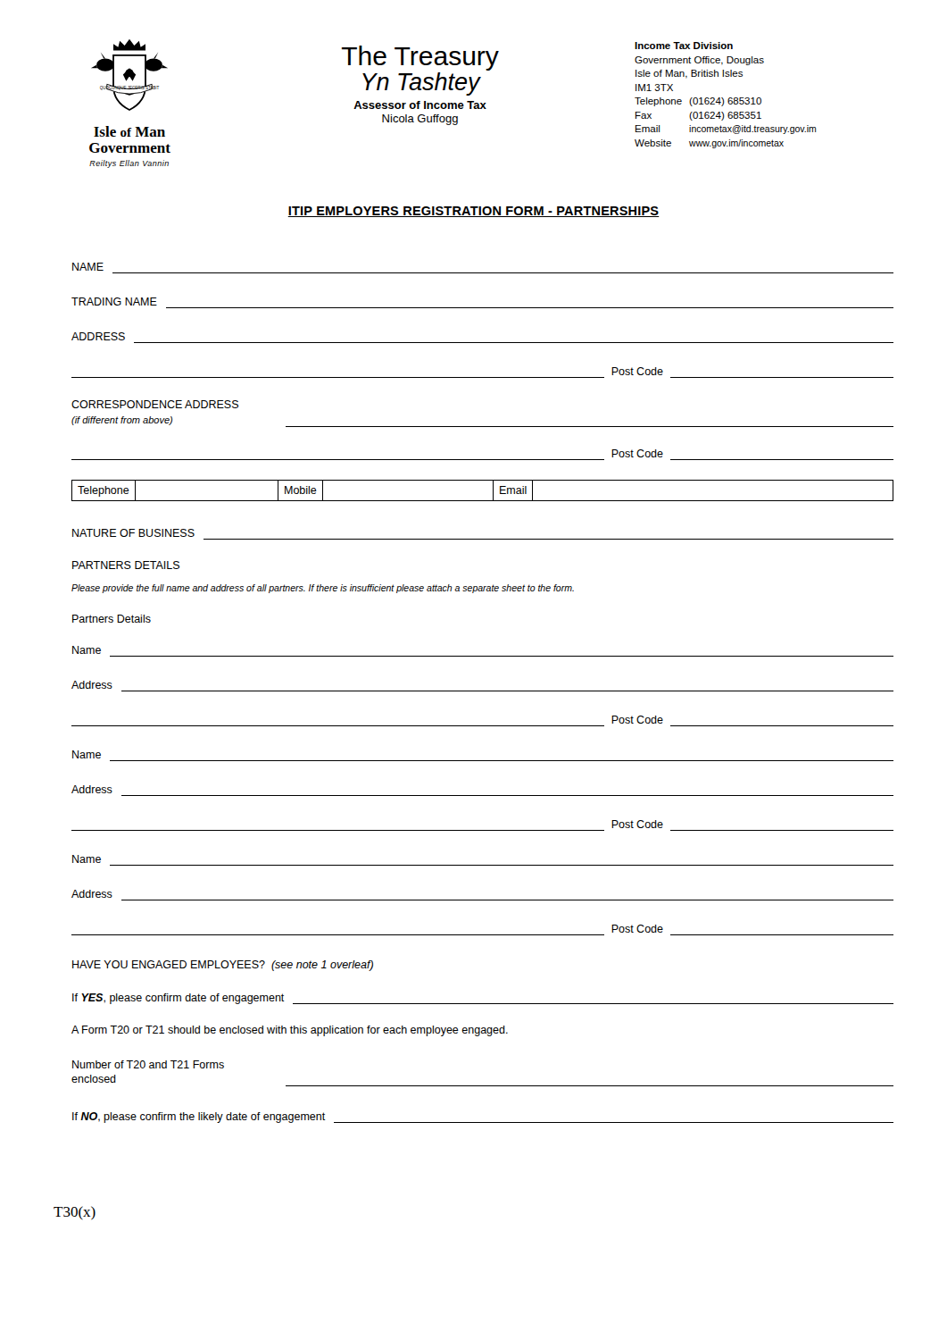QUOCUNQUE JECERIS STABIT
Isle of Man
Government
Reiltys Ellan Vannin
The Treasury
Yn Tashtey
Assessor of Income Tax
Nicola Guffogg
Income Tax Division
Government Office, Douglas
Isle of Man, British Isles
IM1 3TX
| Telephone | (01624) 685310 |
| Fax | (01624) 685351 |
| Email | incometax@itd.treasury.gov.im |
| Website | www.gov.im/incometax |
ITIP EMPLOYERS REGISTRATION FORM - PARTNERSHIPS
NAME
TRADING NAME
ADDRESS
Post Code
CORRESPONDENCE ADDRESS
(if different from above)
Post Code
Telephone
Mobile
Email
NATURE OF BUSINESS
PARTNERS DETAILS
Please provide the full name and address of all partners. If there is insufficient please attach a separate sheet to the form.
Partners Details
Name
Address
Post Code
Name
Address
Post Code
Name
Address
Post Code
HAVE YOU ENGAGED EMPLOYEES? (see note 1 overleaf)
If YES, please confirm date of engagement
A Form T20 or T21 should be enclosed with this application for each employee engaged.
Number of T20 and T21 Forms
enclosed
If NO, please confirm the likely date of engagement
T30(x)